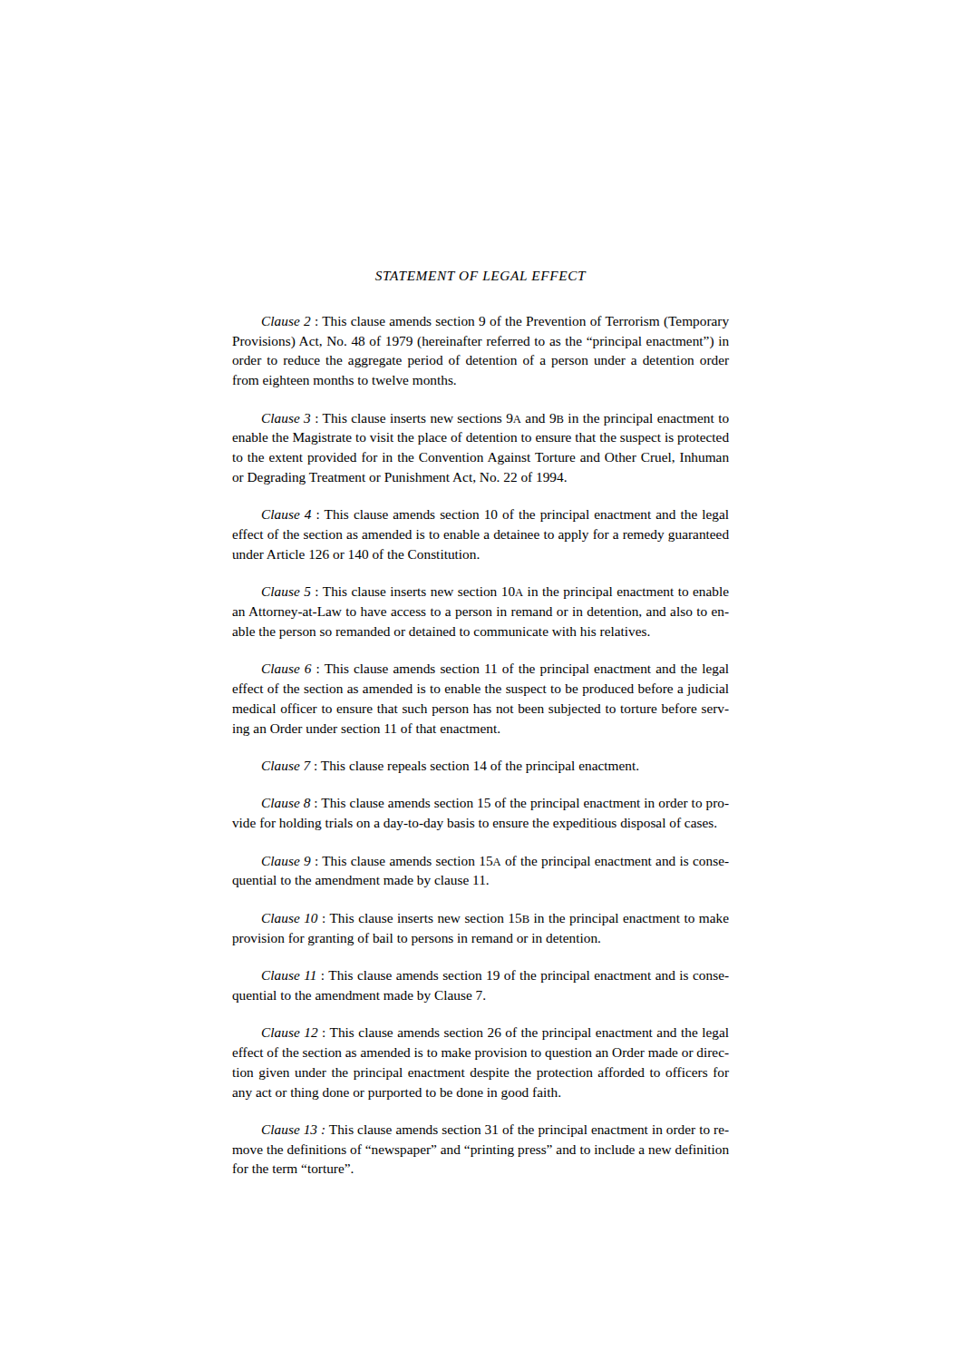STATEMENT OF LEGAL EFFECT
Clause 2 : This clause amends section 9 of the Prevention of Terrorism (Temporary Provisions) Act, No. 48 of 1979 (hereinafter referred to as the “principal enactment”) in order to reduce the aggregate period of detention of a person under a detention order from eighteen months to twelve months.
Clause 3 : This clause inserts new sections 9a and 9b in the principal enactment to enable the Magistrate to visit the place of detention to ensure that the suspect is protected to the extent provided for in the Convention Against Torture and Other Cruel, Inhuman or Degrading Treatment or Punishment Act, No. 22 of 1994.
Clause 4 : This clause amends section 10 of the principal enactment and the legal effect of the section as amended is to enable a detainee to apply for a remedy guaranteed under Article 126 or 140 of the Constitution.
Clause 5 : This clause inserts new section 10a in the principal enactment to enable an Attorney-at-Law to have access to a person in remand or in detention, and also to enable the person so remanded or detained to communicate with his relatives.
Clause 6 : This clause amends section 11 of the principal enactment and the legal effect of the section as amended is to enable the suspect to be produced before a judicial medical officer to ensure that such person has not been subjected to torture before serving an Order under section 11 of that enactment.
Clause 7 : This clause repeals section 14 of the principal enactment.
Clause 8 : This clause amends section 15 of the principal enactment in order to provide for holding trials on a day-to-day basis to ensure the expeditious disposal of cases.
Clause 9 : This clause amends section 15a of the principal enactment and is consequential to the amendment made by clause 11.
Clause 10 : This clause inserts new section 15b in the principal enactment to make provision for granting of bail to persons in remand or in detention.
Clause 11 : This clause amends section 19 of the principal enactment and is consequential to the amendment made by Clause 7.
Clause 12 : This clause amends section 26 of the principal enactment and the legal effect of the section as amended is to make provision to question an Order made or direction given under the principal enactment despite the protection afforded to officers for any act or thing done or purported to be done in good faith.
Clause 13 : This clause amends section 31 of the principal enactment in order to remove the definitions of “newspaper” and “printing press” and to include a new definition for the term “torture”.